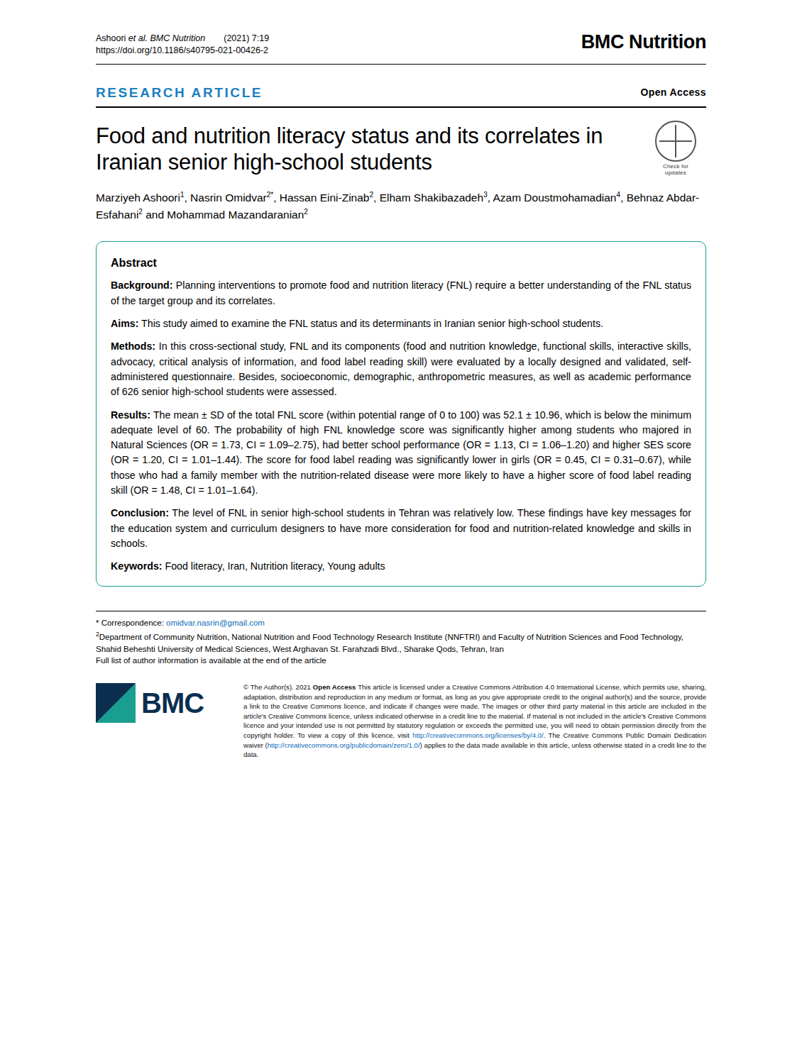Ashoori et al. BMC Nutrition(2021) 7:19
https://doi.org/10.1186/s40795-021-00426-2
BMC Nutrition
RESEARCH ARTICLE
Open Access
Check for
updates
Food and nutrition literacy status and its correlates in Iranian senior high-school students
Marziyeh Ashoori1, Nasrin Omidvar2*, Hassan Eini-Zinab2, Elham Shakibazadeh3, Azam Doustmohamadian4, Behnaz Abdar-Esfahani2 and Mohammad Mazandaranian2
Abstract
Background: Planning interventions to promote food and nutrition literacy (FNL) require a better understanding of the FNL status of the target group and its correlates.
Aims: This study aimed to examine the FNL status and its determinants in Iranian senior high-school students.
Methods: In this cross-sectional study, FNL and its components (food and nutrition knowledge, functional skills, interactive skills, advocacy, critical analysis of information, and food label reading skill) were evaluated by a locally designed and validated, self-administered questionnaire. Besides, socioeconomic, demographic, anthropometric measures, as well as academic performance of 626 senior high-school students were assessed.
Results: The mean ± SD of the total FNL score (within potential range of 0 to 100) was 52.1 ± 10.96, which is below the minimum adequate level of 60. The probability of high FNL knowledge score was significantly higher among students who majored in Natural Sciences (OR = 1.73, CI = 1.09–2.75), had better school performance (OR = 1.13, CI = 1.06–1.20) and higher SES score (OR = 1.20, CI = 1.01–1.44). The score for food label reading was significantly lower in girls (OR = 0.45, CI = 0.31–0.67), while those who had a family member with the nutrition-related disease were more likely to have a higher score of food label reading skill (OR = 1.48, CI = 1.01–1.64).
Conclusion: The level of FNL in senior high-school students in Tehran was relatively low. These findings have key messages for the education system and curriculum designers to have more consideration for food and nutrition-related knowledge and skills in schools.
Keywords: Food literacy, Iran, Nutrition literacy, Young adults
* Correspondence: omidvar.nasrin@gmail.com
2Department of Community Nutrition, National Nutrition and Food Technology Research Institute (NNFTRI) and Faculty of Nutrition Sciences and Food Technology, Shahid Beheshti University of Medical Sciences, West Arghavan St. Farahzadi Blvd., Sharake Qods, Tehran, Iran
Full list of author information is available at the end of the article
BMC
© The Author(s). 2021 Open Access This article is licensed under a Creative Commons Attribution 4.0 International License, which permits use, sharing, adaptation, distribution and reproduction in any medium or format, as long as you give appropriate credit to the original author(s) and the source, provide a link to the Creative Commons licence, and indicate if changes were made. The images or other third party material in this article are included in the article's Creative Commons licence, unless indicated otherwise in a credit line to the material. If material is not included in the article's Creative Commons licence and your intended use is not permitted by statutory regulation or exceeds the permitted use, you will need to obtain permission directly from the copyright holder. To view a copy of this licence, visit http://creativecommons.org/licenses/by/4.0/. The Creative Commons Public Domain Dedication waiver (http://creativecommons.org/publicdomain/zero/1.0/) applies to the data made available in this article, unless otherwise stated in a credit line to the data.